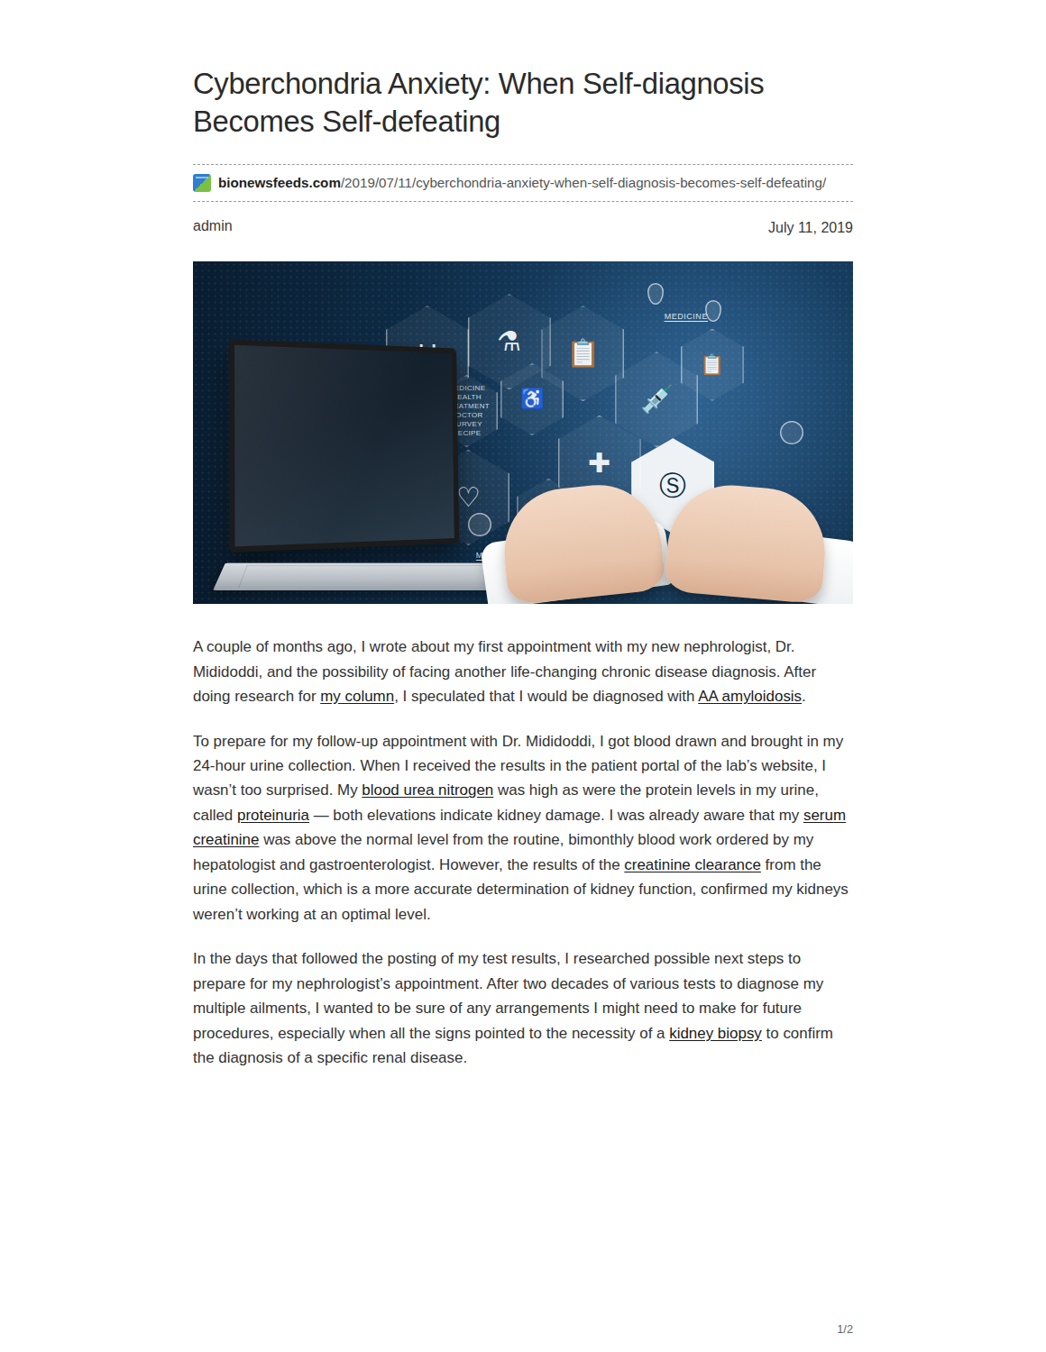Cyberchondria Anxiety: When Self-diagnosis Becomes Self-defeating
bionewsfeeds.com/2019/07/11/cyberchondria-anxiety-when-self-diagnosis-becomes-self-defeating/
admin July 11, 2019
H
Medicine
Health
Treatment
Doctor
Survey
Recipe
⚗
♿
♡
📋
✚
💧
💉
Ⓢ
📋
Medicine Medicine
A couple of months ago, I wrote about my first appointment with my new nephrologist, Dr. Mididoddi, and the possibility of facing another life-changing chronic disease diagnosis. After doing research for my column, I speculated that I would be diagnosed with AA amyloidosis.
To prepare for my follow-up appointment with Dr. Mididoddi, I got blood drawn and brought in my 24-hour urine collection. When I received the results in the patient portal of the lab’s website, I wasn’t too surprised. My blood urea nitrogen was high as were the protein levels in my urine, called proteinuria — both elevations indicate kidney damage. I was already aware that my serum creatinine was above the normal level from the routine, bimonthly blood work ordered by my hepatologist and gastroenterologist. However, the results of the creatinine clearance from the urine collection, which is a more accurate determination of kidney function, confirmed my kidneys weren’t working at an optimal level.
In the days that followed the posting of my test results, I researched possible next steps to prepare for my nephrologist’s appointment. After two decades of various tests to diagnose my multiple ailments, I wanted to be sure of any arrangements I might need to make for future procedures, especially when all the signs pointed to the necessity of a kidney biopsy to confirm the diagnosis of a specific renal disease.
1/2